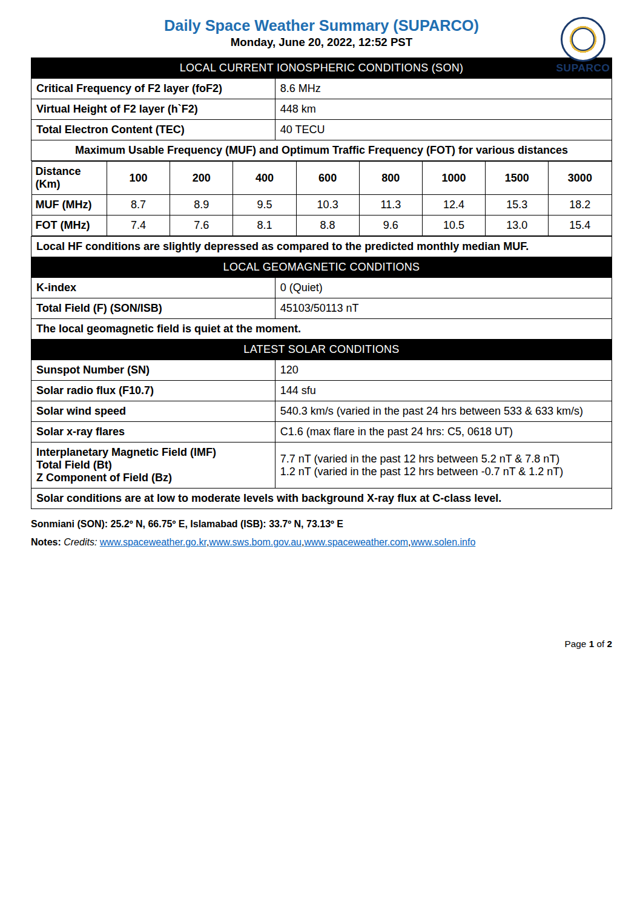SUPARCO
Daily Space Weather Summary (SUPARCO)
Monday, June 20, 2022, 12:52 PST
| LOCAL CURRENT IONOSPHERIC CONDITIONS (SON) |
| Critical Frequency of F2 layer (foF2) | 8.6 MHz |
| Virtual Height of F2 layer (h`F2) | 448 km |
| Total Electron Content (TEC) | 40 TECU |
| Maximum Usable Frequency (MUF) and Optimum Traffic Frequency (FOT) for various distances |
| / Distance (Km) / 100 / 200 / 400 / 600 / 800 / 1000 / 1500 / 3000 / / MUF (MHz) / 8.7 / 8.9 / 9.5 / 10.3 / 11.3 / 12.4 / 15.3 / 18.2 / / FOT (MHz) / 7.4 / 7.6 / 8.1 / 8.8 / 9.6 / 10.5 / 13.0 / 15.4 / |
| Local HF conditions are slightly depressed as compared to the predicted monthly median MUF. |
| LOCAL GEOMAGNETIC CONDITIONS |
| K-index | 0 (Quiet) |
| Total Field (F) (SON/ISB) | 45103/50113 nT |
| The local geomagnetic field is quiet at the moment. |
| LATEST SOLAR CONDITIONS |
| Sunspot Number (SN) | 120 |
| Solar radio flux (F10.7) | 144 sfu |
| Solar wind speed | 540.3 km/s (varied in the past 24 hrs between 533 & 633 km/s) |
| Solar x-ray flares | C1.6 (max flare in the past 24 hrs: C5, 0618 UT) |
| Interplanetary Magnetic Field (IMF) Total Field (Bt) Z Component of Field (Bz) | 7.7 nT (varied in the past 12 hrs between 5.2 nT & 7.8 nT) 1.2 nT (varied in the past 12 hrs between -0.7 nT & 1.2 nT) |
| Solar conditions are at low to moderate levels with background X-ray flux at C-class level. |
Sonmiani (SON): 25.2º N, 66.75º E, Islamabad (ISB): 33.7º N, 73.13º E
Notes: Credits: www.spaceweather.go.kr,www.sws.bom.gov.au,www.spaceweather.com,www.solen.info
Page 1 of 2